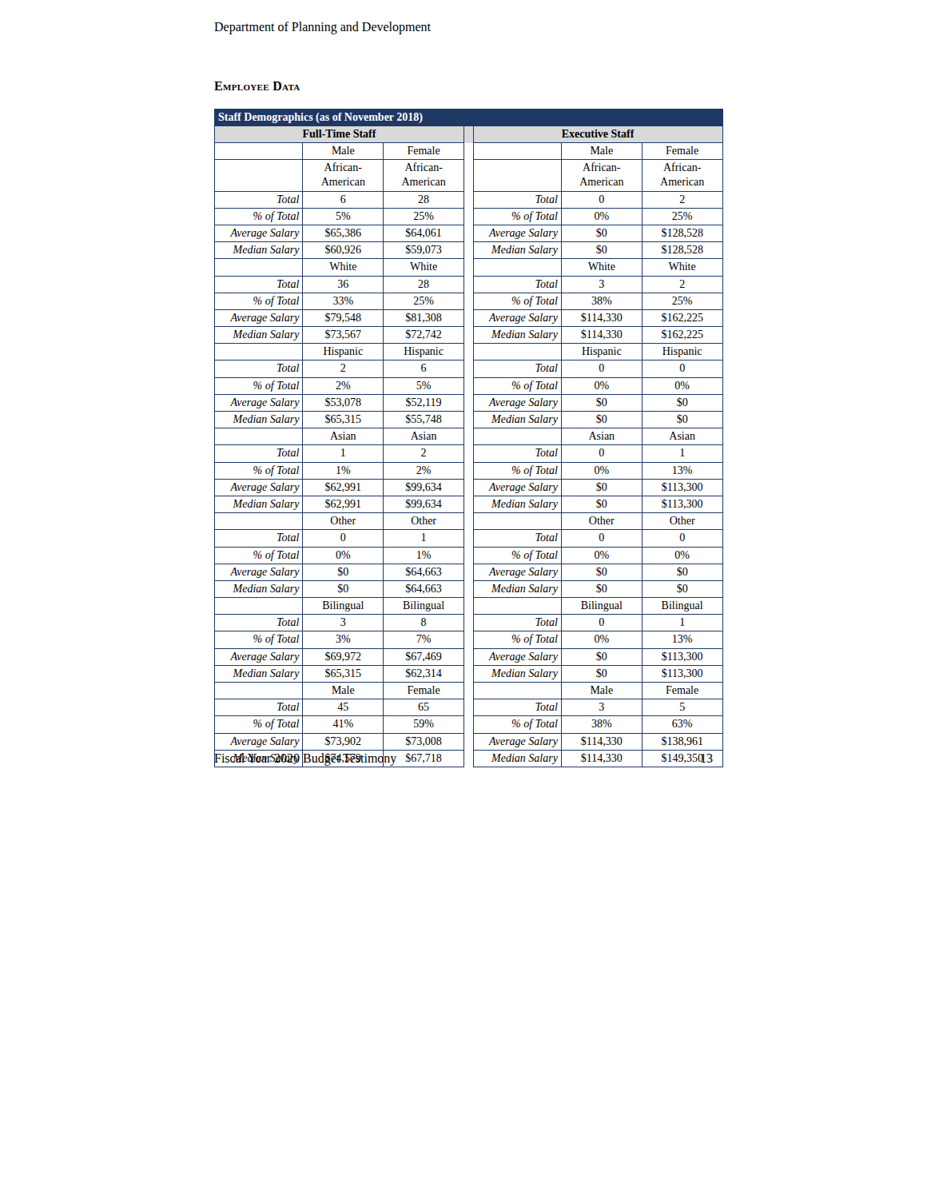Department of Planning and Development
Employee Data
| Staff Demographics (as of November 2018) |
| Full-Time Staff | | Executive Staff |
| | Male | Female | | | Male | Female |
| | African- American | African- American | | | African- American | African- American |
| Total | 6 | 28 | | Total | 0 | 2 |
| % of Total | 5% | 25% | | % of Total | 0% | 25% |
| Average Salary | $65,386 | $64,061 | | Average Salary | $0 | $128,528 |
| Median Salary | $60,926 | $59,073 | | Median Salary | $0 | $128,528 |
| | White | White | | | White | White |
| Total | 36 | 28 | | Total | 3 | 2 |
| % of Total | 33% | 25% | | % of Total | 38% | 25% |
| Average Salary | $79,548 | $81,308 | | Average Salary | $114,330 | $162,225 |
| Median Salary | $73,567 | $72,742 | | Median Salary | $114,330 | $162,225 |
| | Hispanic | Hispanic | | | Hispanic | Hispanic |
| Total | 2 | 6 | | Total | 0 | 0 |
| % of Total | 2% | 5% | | % of Total | 0% | 0% |
| Average Salary | $53,078 | $52,119 | | Average Salary | $0 | $0 |
| Median Salary | $65,315 | $55,748 | | Median Salary | $0 | $0 |
| | Asian | Asian | | | Asian | Asian |
| Total | 1 | 2 | | Total | 0 | 1 |
| % of Total | 1% | 2% | | % of Total | 0% | 13% |
| Average Salary | $62,991 | $99,634 | | Average Salary | $0 | $113,300 |
| Median Salary | $62,991 | $99,634 | | Median Salary | $0 | $113,300 |
| | Other | Other | | | Other | Other |
| Total | 0 | 1 | | Total | 0 | 0 |
| % of Total | 0% | 1% | | % of Total | 0% | 0% |
| Average Salary | $0 | $64,663 | | Average Salary | $0 | $0 |
| Median Salary | $0 | $64,663 | | Median Salary | $0 | $0 |
| | Bilingual | Bilingual | | | Bilingual | Bilingual |
| Total | 3 | 8 | | Total | 0 | 1 |
| % of Total | 3% | 7% | | % of Total | 0% | 13% |
| Average Salary | $69,972 | $67,469 | | Average Salary | $0 | $113,300 |
| Median Salary | $65,315 | $62,314 | | Median Salary | $0 | $113,300 |
| | Male | Female | | | Male | Female |
| Total | 45 | 65 | | Total | 3 | 5 |
| % of Total | 41% | 59% | | % of Total | 38% | 63% |
| Average Salary | $73,902 | $73,008 | | Average Salary | $114,330 | $138,961 |
| Median Salary | $74,579 | $67,718 | | Median Salary | $114,330 | $149,350 |
Fiscal Year 2020 Budget Testimony 13